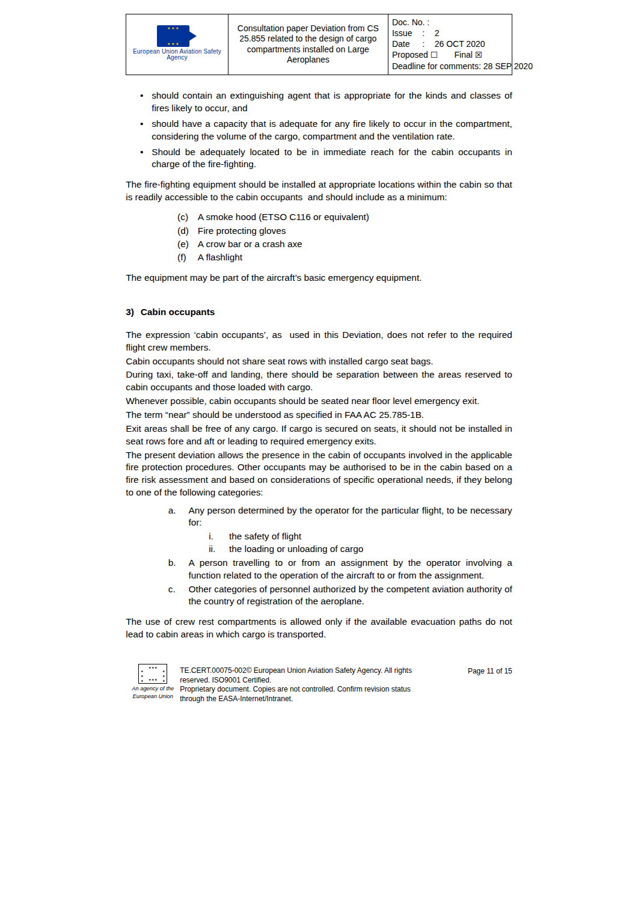| European Union Aviation Safety Agency | Consultation paper Deviation from CS 25.855 related to the design of cargo compartments installed on Large Aeroplanes | Doc. No. : Issue : 2 Date : 26 OCT 2020 Proposed ☐ Final ☒ Deadline for comments: 28 SEP 2020 |
should contain an extinguishing agent that is appropriate for the kinds and classes of fires likely to occur, and
should have a capacity that is adequate for any fire likely to occur in the compartment, considering the volume of the cargo, compartment and the ventilation rate.
Should be adequately located to be in immediate reach for the cabin occupants in charge of the fire-fighting.
The fire-fighting equipment should be installed at appropriate locations within the cabin so that is readily accessible to the cabin occupants and should include as a minimum:
A smoke hood (ETSO C116 or equivalent)
Fire protecting gloves
A crow bar or a crash axe
A flashlight
The equipment may be part of the aircraft’s basic emergency equipment.
3) Cabin occupants
The expression ‘cabin occupants’, as used in this Deviation, does not refer to the required flight crew members.
Cabin occupants should not share seat rows with installed cargo seat bags.
During taxi, take-off and landing, there should be separation between the areas reserved to cabin occupants and those loaded with cargo.
Whenever possible, cabin occupants should be seated near floor level emergency exit.
The term “near” should be understood as specified in FAA AC 25.785-1B.
Exit areas shall be free of any cargo. If cargo is secured on seats, it should not be installed in seat rows fore and aft or leading to required emergency exits.
The present deviation allows the presence in the cabin of occupants involved in the applicable fire protection procedures. Other occupants may be authorised to be in the cabin based on a fire risk assessment and based on considerations of specific operational needs, if they belong to one of the following categories:
Any person determined by the operator for the particular flight, to be necessary for:
the safety of flight
the loading or unloading of cargo
A person travelling to or from an assignment by the operator involving a function related to the operation of the aircraft to or from the assignment.
Other categories of personnel authorized by the competent aviation authority of the country of registration of the aeroplane.
The use of crew rest compartments is allowed only if the available evacuation paths do not lead to cabin areas in which cargo is transported.
★
★
★ ★
★
★
An agency of the European Union
TE.CERT.00075-002© European Union Aviation Safety Agency. All rights reserved. ISO9001 Certified.
Proprietary document. Copies are not controlled. Confirm revision status through the EASA-Internet/Intranet.
Page 11 of 15